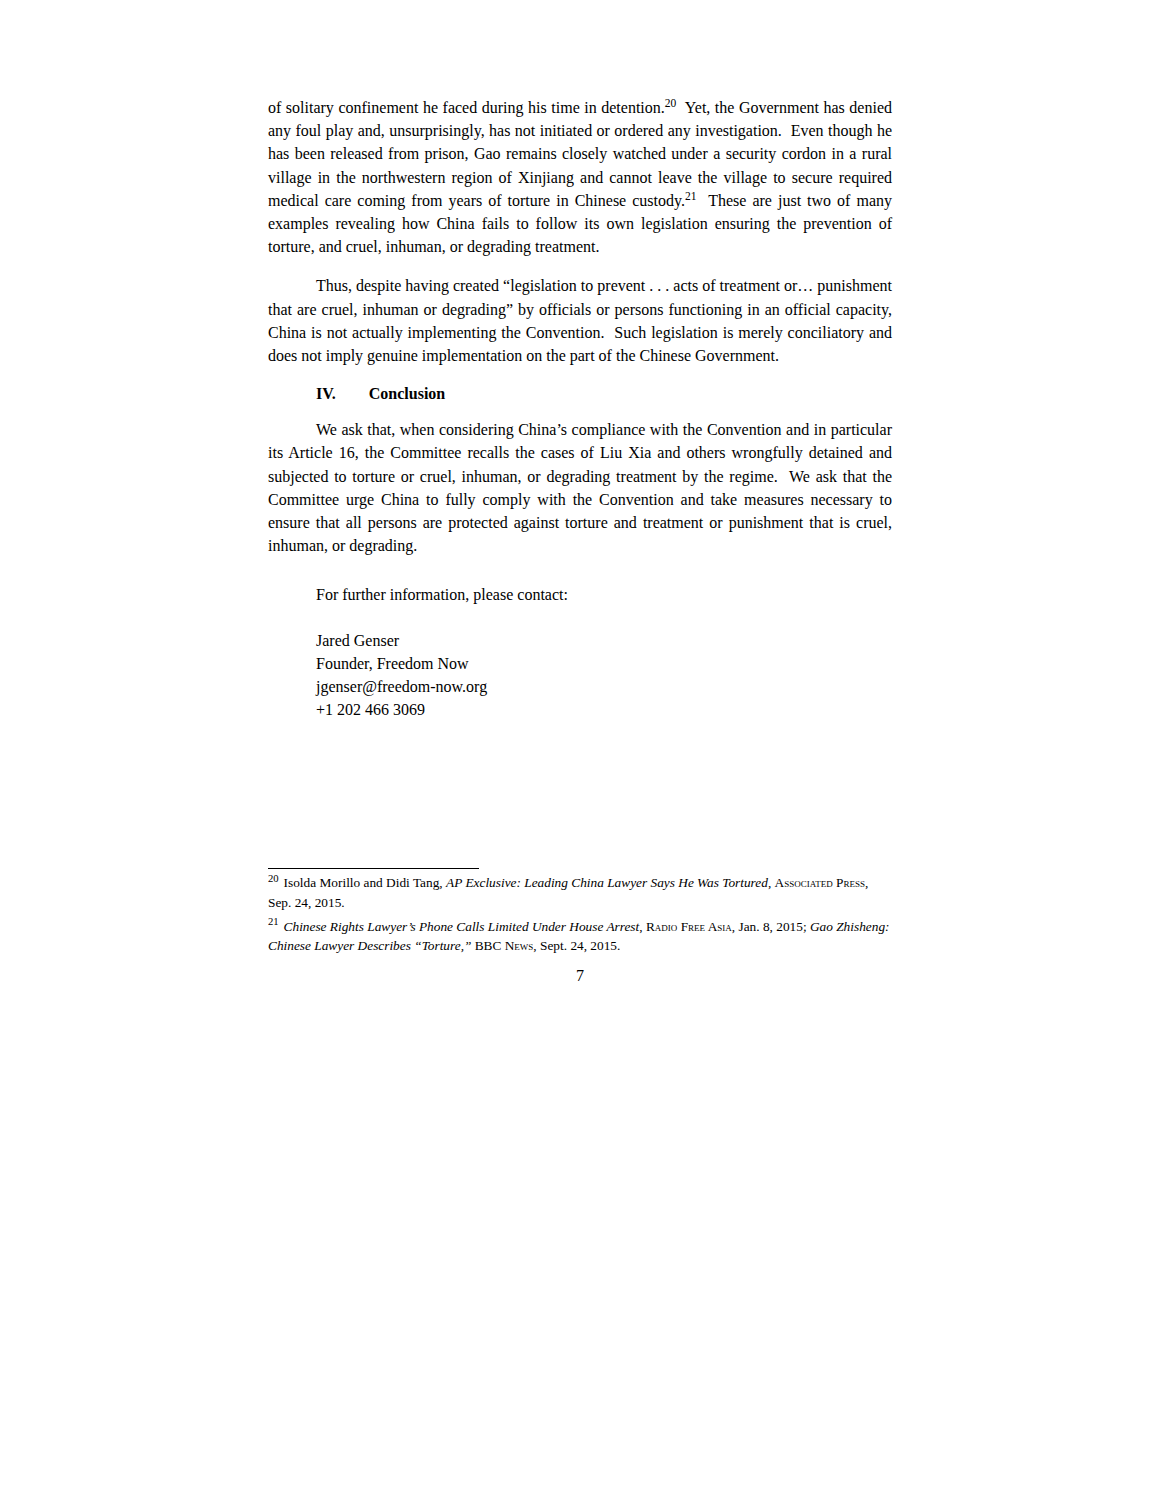of solitary confinement he faced during his time in detention.20 Yet, the Government has denied any foul play and, unsurprisingly, has not initiated or ordered any investigation. Even though he has been released from prison, Gao remains closely watched under a security cordon in a rural village in the northwestern region of Xinjiang and cannot leave the village to secure required medical care coming from years of torture in Chinese custody.21 These are just two of many examples revealing how China fails to follow its own legislation ensuring the prevention of torture, and cruel, inhuman, or degrading treatment.
Thus, despite having created “legislation to prevent . . . acts of treatment or… punishment that are cruel, inhuman or degrading” by officials or persons functioning in an official capacity, China is not actually implementing the Convention. Such legislation is merely conciliatory and does not imply genuine implementation on the part of the Chinese Government.
IV. Conclusion
We ask that, when considering China’s compliance with the Convention and in particular its Article 16, the Committee recalls the cases of Liu Xia and others wrongfully detained and subjected to torture or cruel, inhuman, or degrading treatment by the regime. We ask that the Committee urge China to fully comply with the Convention and take measures necessary to ensure that all persons are protected against torture and treatment or punishment that is cruel, inhuman, or degrading.
For further information, please contact:
Jared Genser
Founder, Freedom Now
jgenser@freedom-now.org
+1 202 466 3069
20 Isolda Morillo and Didi Tang, AP Exclusive: Leading China Lawyer Says He Was Tortured, Associated Press, Sep. 24, 2015.
21 Chinese Rights Lawyer’s Phone Calls Limited Under House Arrest, Radio Free Asia, Jan. 8, 2015; Gao Zhisheng: Chinese Lawyer Describes “Torture,” BBC News, Sept. 24, 2015.
7